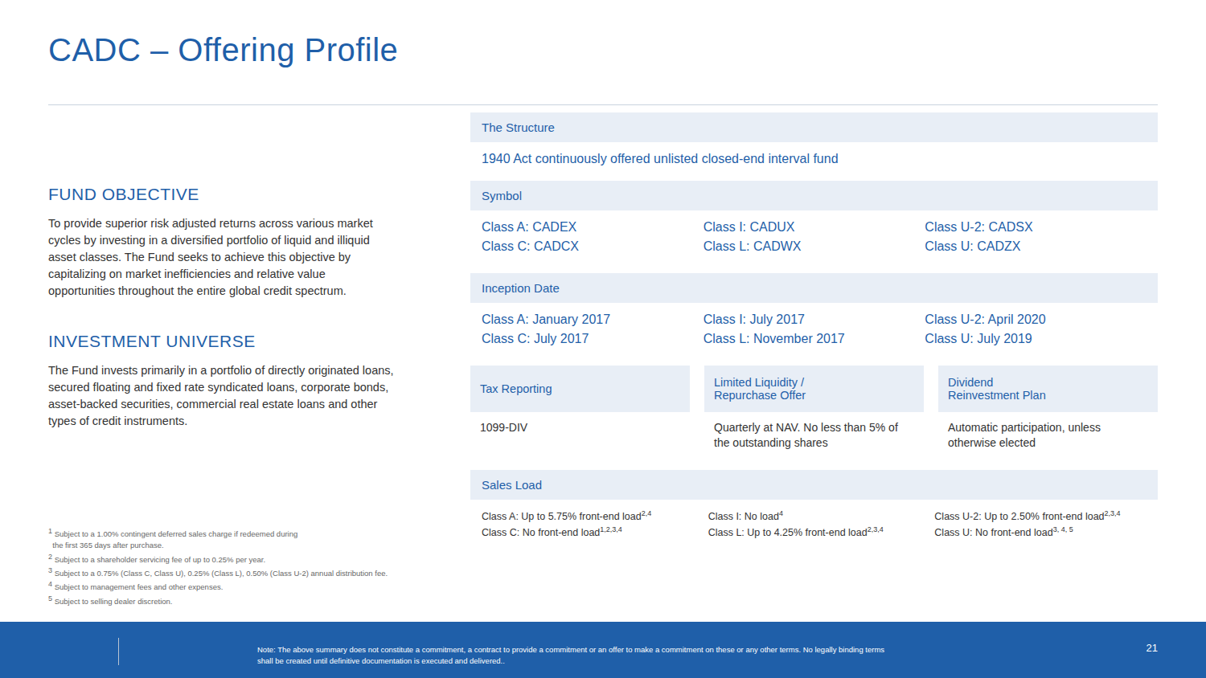CADC – Offering Profile
FUND OBJECTIVE
To provide superior risk adjusted returns across various market cycles by investing in a diversified portfolio of liquid and illiquid asset classes. The Fund seeks to achieve this objective by capitalizing on market inefficiencies and relative value opportunities throughout the entire global credit spectrum.
INVESTMENT UNIVERSE
The Fund invests primarily in a portfolio of directly originated loans, secured floating and fixed rate syndicated loans, corporate bonds, asset-backed securities, commercial real estate loans and other types of credit instruments.
The Structure
1940 Act continuously offered unlisted closed-end interval fund
Symbol
Class A: CADEX
Class C: CADCX
Class I: CADUX
Class L: CADWX
Class U-2: CADSX
Class U: CADZX
Inception Date
Class A: January 2017
Class C: July 2017
Class I: July 2017
Class L: November 2017
Class U-2: April 2020
Class U: July 2019
Tax Reporting
1099-DIV
Limited Liquidity /
Repurchase Offer
Quarterly at NAV. No less than 5% of the outstanding shares
Dividend
Reinvestment Plan
Automatic participation, unless otherwise elected
Sales Load
Class A: Up to 5.75% front-end load2,4
Class C: No front-end load1,2,3,4
Class I: No load4
Class L: Up to 4.25% front-end load2,3,4
Class U-2: Up to 2.50% front-end load2,3,4
Class U: No front-end load3, 4, 5
1 Subject to a 1.00% contingent deferred sales charge if redeemed during
the first 365 days after purchase.
2 Subject to a shareholder servicing fee of up to 0.25% per year.
3 Subject to a 0.75% (Class C, Class U), 0.25% (Class L), 0.50% (Class U-2) annual distribution fee.
4 Subject to management fees and other expenses.
5 Subject to selling dealer discretion.
CIONINVESTMENTS
⊘ARES
Note: The above summary does not constitute a commitment, a contract to provide a commitment or an offer to make a commitment on these or any other terms. No legally binding terms shall be created until definitive documentation is executed and delivered..
21